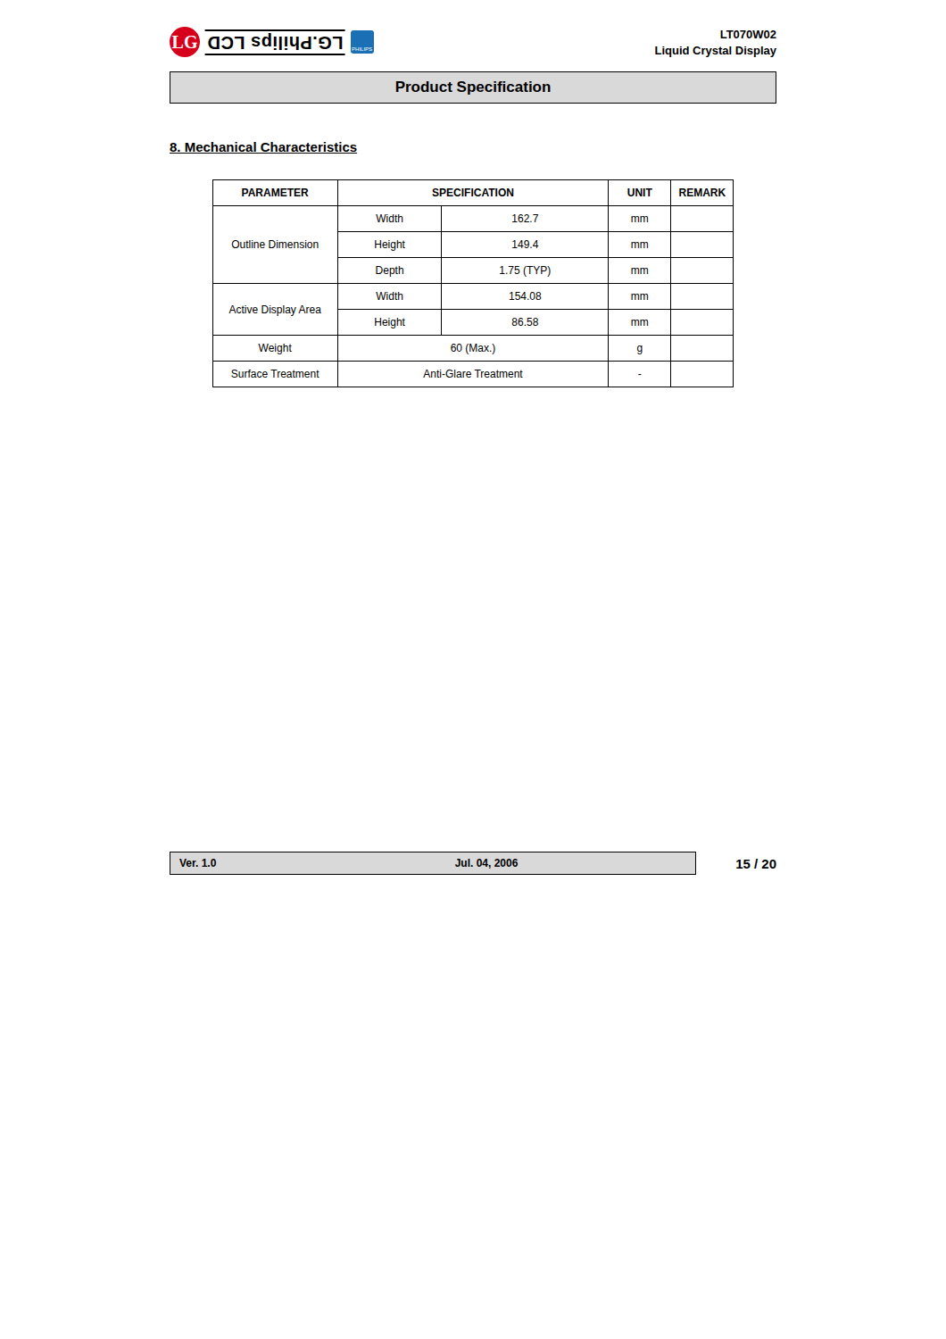LG
LG.Philips LCD
PHILIPS
LT070W02
Liquid Crystal Display
Product Specification
8. Mechanical Characteristics
| PARAMETER | SPECIFICATION | UNIT | REMARK |
| --- | --- | --- | --- |
| Outline Dimension | Width | 162.7 | mm | |
| Height | 149.4 | mm | |
| Depth | 1.75 (TYP) | mm | |
| Active Display Area | Width | 154.08 | mm | |
| Height | 86.58 | mm | |
| Weight | 60 (Max.) | g | |
| Surface Treatment | Anti-Glare Treatment | - | |
Ver. 1.0 Jul. 04, 2006
15 / 20